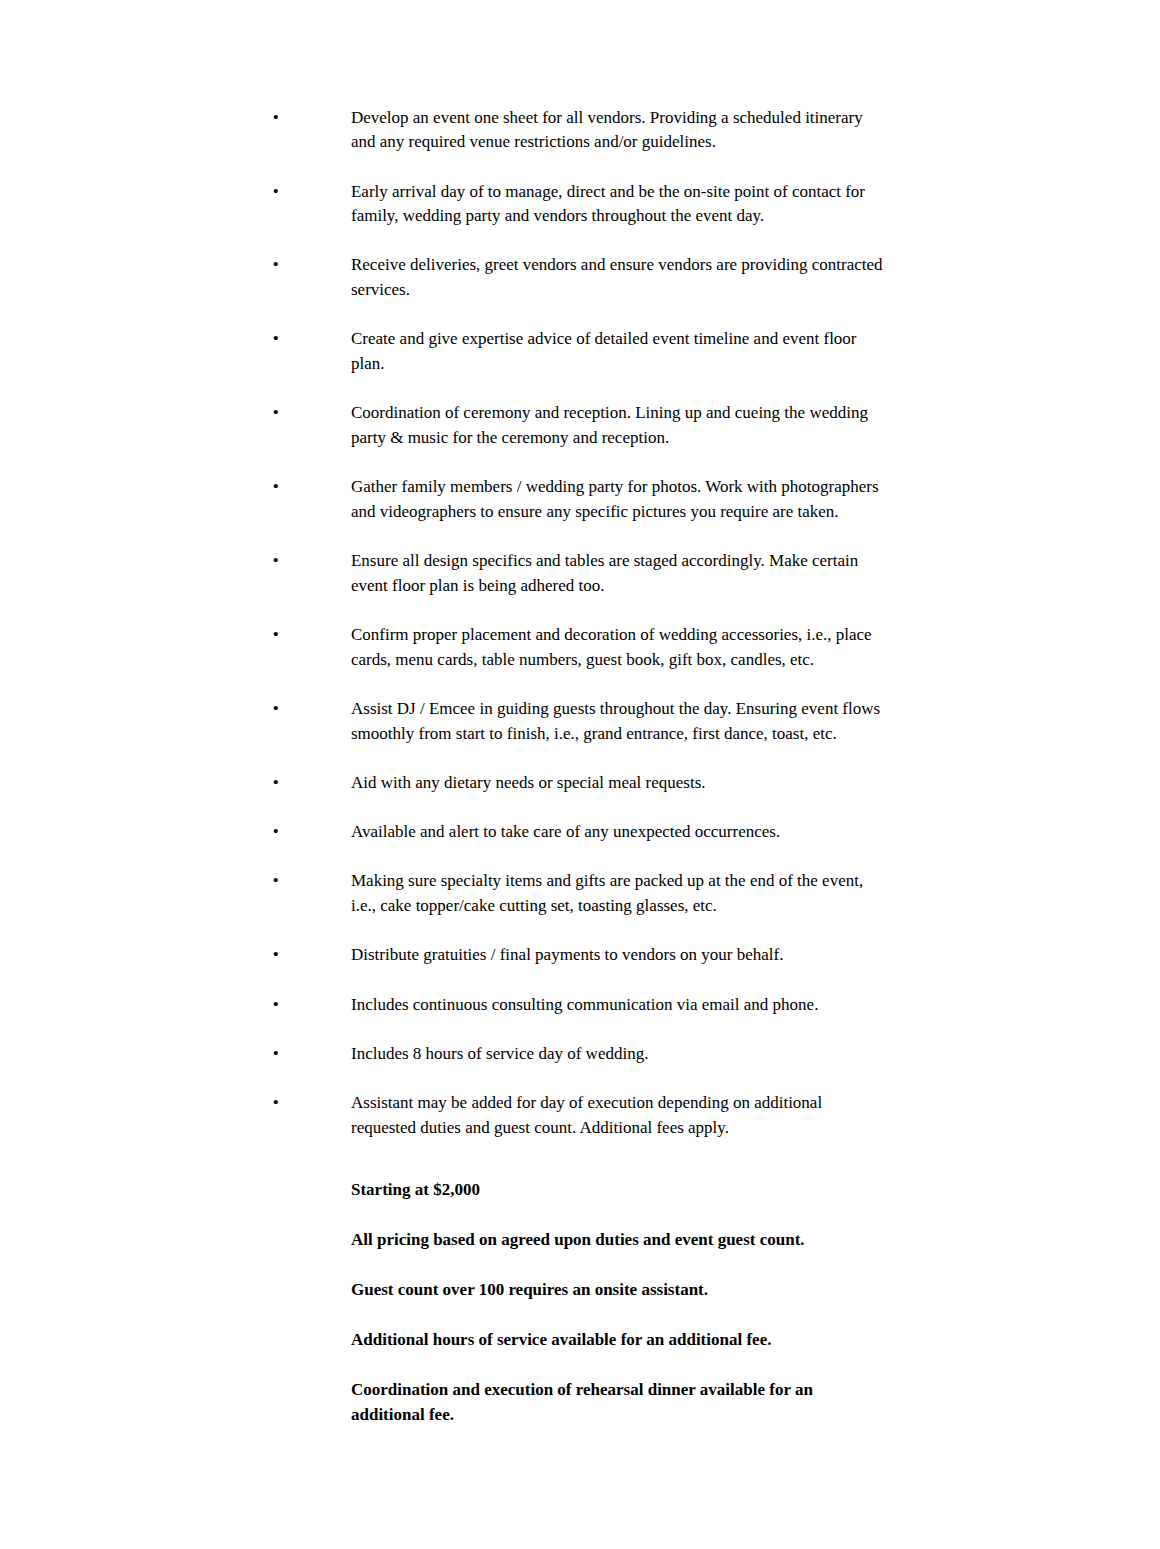Develop an event one sheet for all vendors. Providing a scheduled itinerary and any required venue restrictions and/or guidelines.
Early arrival day of to manage, direct and be the on-site point of contact for family, wedding party and vendors throughout the event day.
Receive deliveries, greet vendors and ensure vendors are providing contracted services.
Create and give expertise advice of detailed event timeline and event floor plan.
Coordination of ceremony and reception. Lining up and cueing the wedding party & music for the ceremony and reception.
Gather family members / wedding party for photos. Work with photographers and videographers to ensure any specific pictures you require are taken.
Ensure all design specifics and tables are staged accordingly. Make certain event floor plan is being adhered too.
Confirm proper placement and decoration of wedding accessories, i.e., place cards, menu cards, table numbers, guest book, gift box, candles, etc.
Assist DJ / Emcee in guiding guests throughout the day. Ensuring event flows smoothly from start to finish, i.e., grand entrance, first dance, toast, etc.
Aid with any dietary needs or special meal requests.
Available and alert to take care of any unexpected occurrences.
Making sure specialty items and gifts are packed up at the end of the event, i.e., cake topper/cake cutting set, toasting glasses, etc.
Distribute gratuities / final payments to vendors on your behalf.
Includes continuous consulting communication via email and phone.
Includes 8 hours of service day of wedding.
Assistant may be added for day of execution depending on additional requested duties and guest count. Additional fees apply.
Starting at $2,000
All pricing based on agreed upon duties and event guest count.
Guest count over 100 requires an onsite assistant.
Additional hours of service available for an additional fee.
Coordination and execution of rehearsal dinner available for an additional fee.